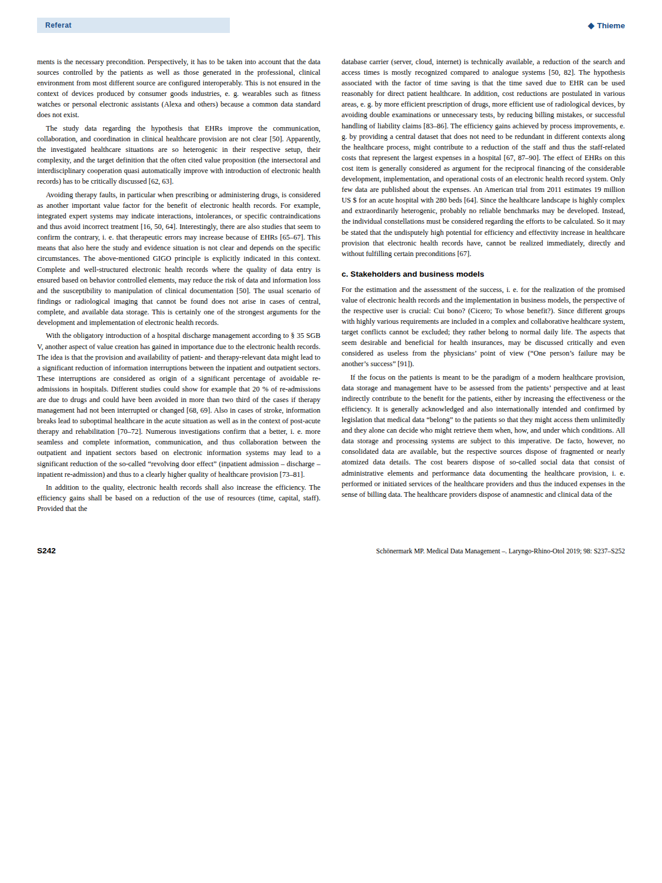Referat
◆Thieme
ments is the necessary precondition. Perspectively, it has to be taken into account that the data sources controlled by the patients as well as those generated in the professional, clinical environment from most different source are configured interoperably. This is not ensured in the context of devices produced by consumer goods industries, e. g. wearables such as fitness watches or personal electronic assistants (Alexa and others) because a common data standard does not exist.
The study data regarding the hypothesis that EHRs improve the communication, collaboration, and coordination in clinical healthcare provision are not clear [50]. Apparently, the investigated healthcare situations are so heterogenic in their respective setup, their complexity, and the target definition that the often cited value proposition (the intersectoral and interdisciplinary cooperation quasi automatically improve with introduction of electronic health records) has to be critically discussed [62, 63].
Avoiding therapy faults, in particular when prescribing or administering drugs, is considered as another important value factor for the benefit of electronic health records. For example, integrated expert systems may indicate interactions, intolerances, or specific contraindications and thus avoid incorrect treatment [16, 50, 64]. Interestingly, there are also studies that seem to confirm the contrary, i. e. that therapeutic errors may increase because of EHRs [65–67]. This means that also here the study and evidence situation is not clear and depends on the specific circumstances. The above-mentioned GIGO principle is explicitly indicated in this context. Complete and well-structured electronic health records where the quality of data entry is ensured based on behavior controlled elements, may reduce the risk of data and information loss and the susceptibility to manipulation of clinical documentation [50]. The usual scenario of findings or radiological imaging that cannot be found does not arise in cases of central, complete, and available data storage. This is certainly one of the strongest arguments for the development and implementation of electronic health records.
With the obligatory introduction of a hospital discharge management according to § 35 SGB V, another aspect of value creation has gained in importance due to the electronic health records. The idea is that the provision and availability of patient- and therapy-relevant data might lead to a significant reduction of information interruptions between the inpatient and outpatient sectors. These interruptions are considered as origin of a significant percentage of avoidable re-admissions in hospitals. Different studies could show for example that 20 % of re-admissions are due to drugs and could have been avoided in more than two third of the cases if therapy management had not been interrupted or changed [68, 69]. Also in cases of stroke, information breaks lead to suboptimal healthcare in the acute situation as well as in the context of post-acute therapy and rehabilitation [70–72]. Numerous investigations confirm that a better, i. e. more seamless and complete information, communication, and thus collaboration between the outpatient and inpatient sectors based on electronic information systems may lead to a significant reduction of the so-called “revolving door effect” (inpatient admission – discharge – inpatient re-admission) and thus to a clearly higher quality of healthcare provision [73–81].
In addition to the quality, electronic health records shall also increase the efficiency. The efficiency gains shall be based on a reduction of the use of resources (time, capital, staff). Provided that the
database carrier (server, cloud, internet) is technically available, a reduction of the search and access times is mostly recognized compared to analogue systems [50, 82]. The hypothesis associated with the factor of time saving is that the time saved due to EHR can be used reasonably for direct patient healthcare. In addition, cost reductions are postulated in various areas, e. g. by more efficient prescription of drugs, more efficient use of radiological devices, by avoiding double examinations or unnecessary tests, by reducing billing mistakes, or successful handling of liability claims [83–86]. The efficiency gains achieved by process improvements, e. g. by providing a central dataset that does not need to be redundant in different contexts along the healthcare process, might contribute to a reduction of the staff and thus the staff-related costs that represent the largest expenses in a hospital [67, 87–90]. The effect of EHRs on this cost item is generally considered as argument for the reciprocal financing of the considerable development, implementation, and operational costs of an electronic health record system. Only few data are published about the expenses. An American trial from 2011 estimates 19 million US $ for an acute hospital with 280 beds [64]. Since the healthcare landscape is highly complex and extraordinarily heterogenic, probably no reliable benchmarks may be developed. Instead, the individual constellations must be considered regarding the efforts to be calculated. So it may be stated that the undisputely high potential for efficiency and effectivity increase in healthcare provision that electronic health records have, cannot be realized immediately, directly and without fulfilling certain preconditions [67].
c. Stakeholders and business models
For the estimation and the assessment of the success, i. e. for the realization of the promised value of electronic health records and the implementation in business models, the perspective of the respective user is crucial: Cui bono? (Cicero; To whose benefit?). Since different groups with highly various requirements are included in a complex and collaborative healthcare system, target conflicts cannot be excluded; they rather belong to normal daily life. The aspects that seem desirable and beneficial for health insurances, may be discussed critically and even considered as useless from the physicians’ point of view (“One person’s failure may be another’s success” [91]).
If the focus on the patients is meant to be the paradigm of a modern healthcare provision, data storage and management have to be assessed from the patients’ perspective and at least indirectly contribute to the benefit for the patients, either by increasing the effectiveness or the efficiency. It is generally acknowledged and also internationally intended and confirmed by legislation that medical data “belong” to the patients so that they might access them unlimitedly and they alone can decide who might retrieve them when, how, and under which conditions. All data storage and processing systems are subject to this imperative. De facto, however, no consolidated data are available, but the respective sources dispose of fragmented or nearly atomized data details. The cost bearers dispose of so-called social data that consist of administrative elements and performance data documenting the healthcare provision, i. e. performed or initiated services of the healthcare providers and thus the induced expenses in the sense of billing data. The healthcare providers dispose of anamnestic and clinical data of the
S242
Schönermark MP. Medical Data Management –. Laryngo-Rhino-Otol 2019; 98: S237–S252